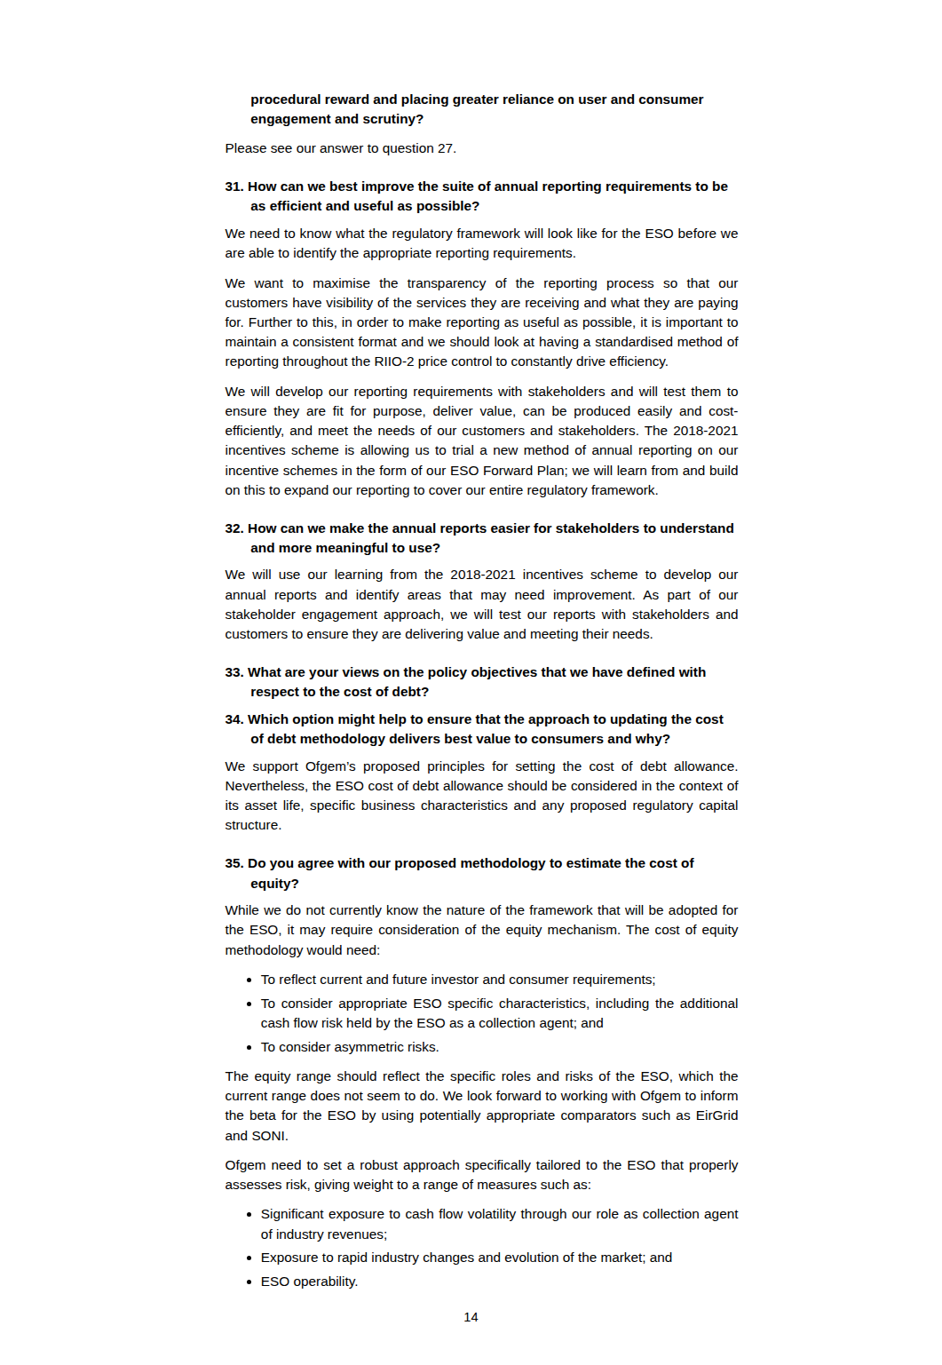procedural reward and placing greater reliance on user and consumer engagement and scrutiny?
Please see our answer to question 27.
31. How can we best improve the suite of annual reporting requirements to be as efficient and useful as possible?
We need to know what the regulatory framework will look like for the ESO before we are able to identify the appropriate reporting requirements.
We want to maximise the transparency of the reporting process so that our customers have visibility of the services they are receiving and what they are paying for. Further to this, in order to make reporting as useful as possible, it is important to maintain a consistent format and we should look at having a standardised method of reporting throughout the RIIO-2 price control to constantly drive efficiency.
We will develop our reporting requirements with stakeholders and will test them to ensure they are fit for purpose, deliver value, can be produced easily and cost-efficiently, and meet the needs of our customers and stakeholders. The 2018-2021 incentives scheme is allowing us to trial a new method of annual reporting on our incentive schemes in the form of our ESO Forward Plan; we will learn from and build on this to expand our reporting to cover our entire regulatory framework.
32. How can we make the annual reports easier for stakeholders to understand and more meaningful to use?
We will use our learning from the 2018-2021 incentives scheme to develop our annual reports and identify areas that may need improvement. As part of our stakeholder engagement approach, we will test our reports with stakeholders and customers to ensure they are delivering value and meeting their needs.
33. What are your views on the policy objectives that we have defined with respect to the cost of debt?
34. Which option might help to ensure that the approach to updating the cost of debt methodology delivers best value to consumers and why?
We support Ofgem’s proposed principles for setting the cost of debt allowance. Nevertheless, the ESO cost of debt allowance should be considered in the context of its asset life, specific business characteristics and any proposed regulatory capital structure.
35. Do you agree with our proposed methodology to estimate the cost of equity?
While we do not currently know the nature of the framework that will be adopted for the ESO, it may require consideration of the equity mechanism. The cost of equity methodology would need:
To reflect current and future investor and consumer requirements;
To consider appropriate ESO specific characteristics, including the additional cash flow risk held by the ESO as a collection agent; and
To consider asymmetric risks.
The equity range should reflect the specific roles and risks of the ESO, which the current range does not seem to do. We look forward to working with Ofgem to inform the beta for the ESO by using potentially appropriate comparators such as EirGrid and SONI.
Ofgem need to set a robust approach specifically tailored to the ESO that properly assesses risk, giving weight to a range of measures such as:
Significant exposure to cash flow volatility through our role as collection agent of industry revenues;
Exposure to rapid industry changes and evolution of the market; and
ESO operability.
14